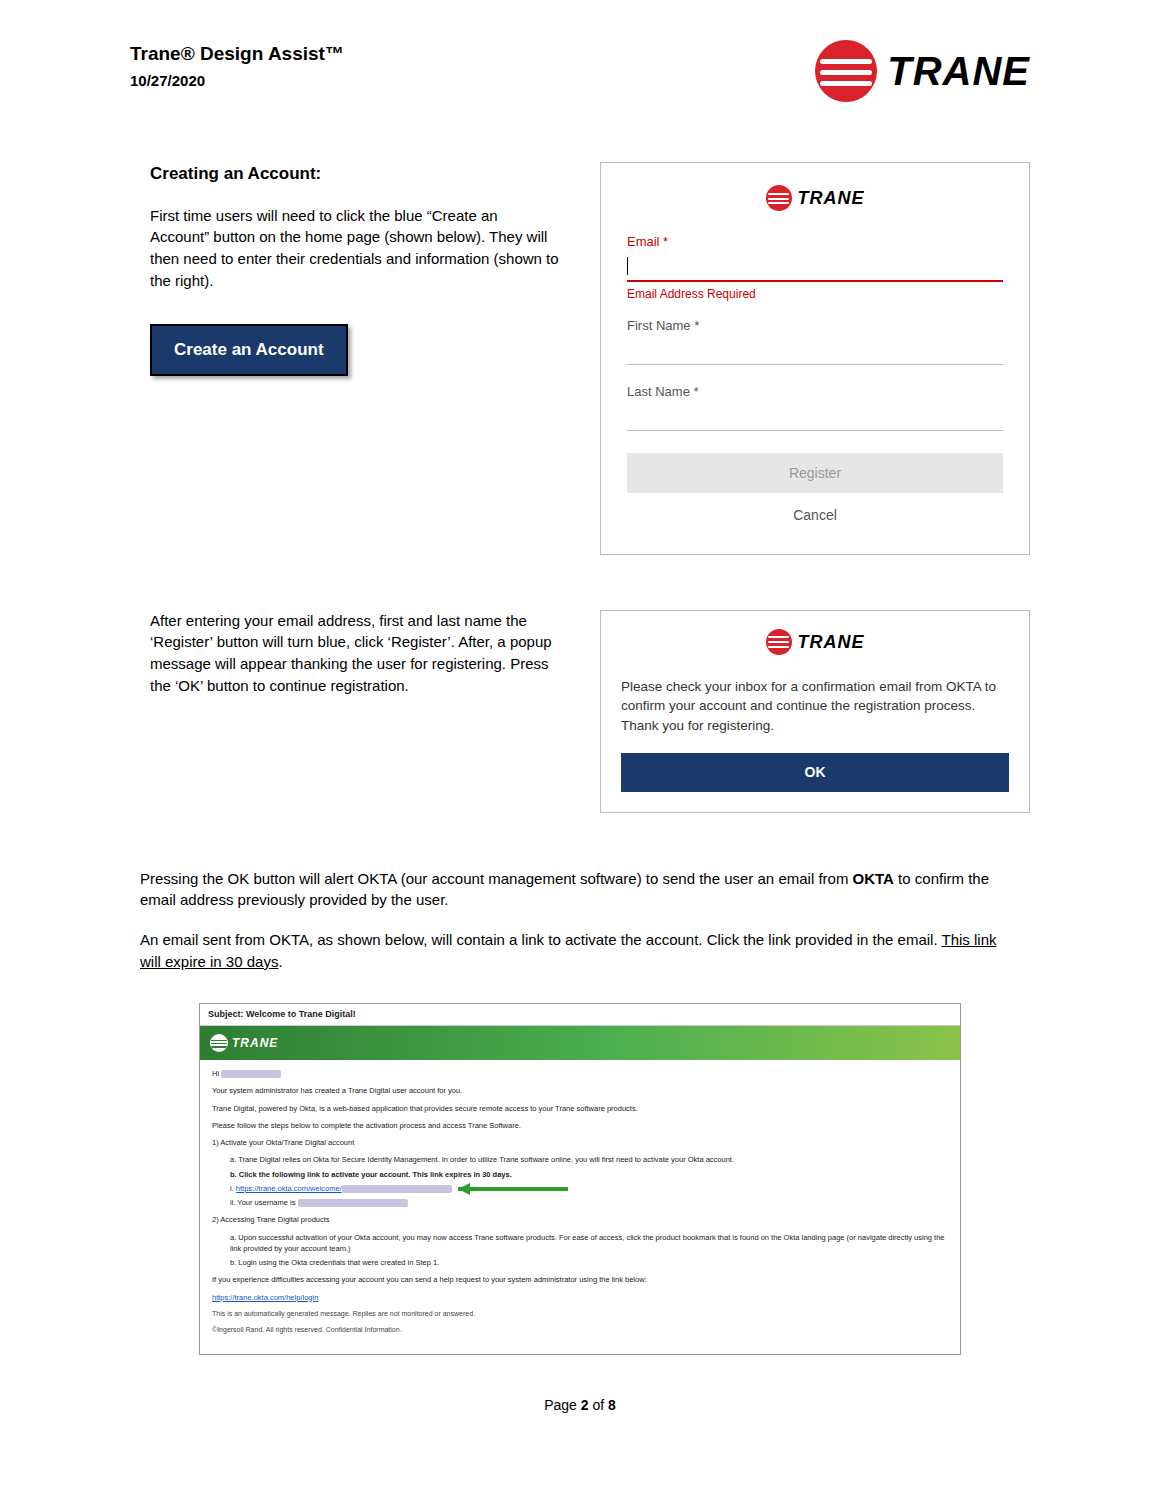Trane® Design Assist™
10/27/2020
TRANE
Creating an Account:
First time users will need to click the blue “Create an Account” button on the home page (shown below). They will then need to enter their credentials and information (shown to the right).
Create an Account
TRANE
Email *
Email Address Required
First Name *
Last Name *
Register
Cancel
After entering your email address, first and last name the ‘Register’ button will turn blue, click ‘Register’. After, a popup message will appear thanking the user for registering. Press the ‘OK’ button to continue registration.
TRANE
Please check your inbox for a confirmation email from OKTA to confirm your account and continue the registration process. Thank you for registering.
OK
Pressing the OK button will alert OKTA (our account management software) to send the user an email from OKTA to confirm the email address previously provided by the user.
An email sent from OKTA, as shown below, will contain a link to activate the account. Click the link provided in the email. This link will expire in 30 days.
Subject: Welcome to Trane Digital!
TRANE
Hi
Your system administrator has created a Trane Digital user account for you.
Trane Digital, powered by Okta, is a web-based application that provides secure remote access to your Trane software products.
Please follow the steps below to complete the activation process and access Trane Software.
1) Activate your Okta/Trane Digital account
a. Trane Digital relies on Okta for Secure Identity Management. In order to utilize Trane software online, you will first need to activate your Okta account.
b. Click the following link to activate your account. This link expires in 30 days.
i. https://trane.okta.com/welcome/
ii. Your username is
2) Accessing Trane Digital products
a. Upon successful activation of your Okta account, you may now access Trane software products. For ease of access, click the product bookmark that is found on the Okta landing page (or navigate directly using the link provided by your account team.)
b. Login using the Okta credentials that were created in Step 1.
If you experience difficulties accessing your account you can send a help request to your system administrator using the link below:
https://trane.okta.com/help/login
This is an automatically generated message. Replies are not monitored or answered.
©Ingersoll Rand. All rights reserved. Confidential Information.
Page 2 of 8